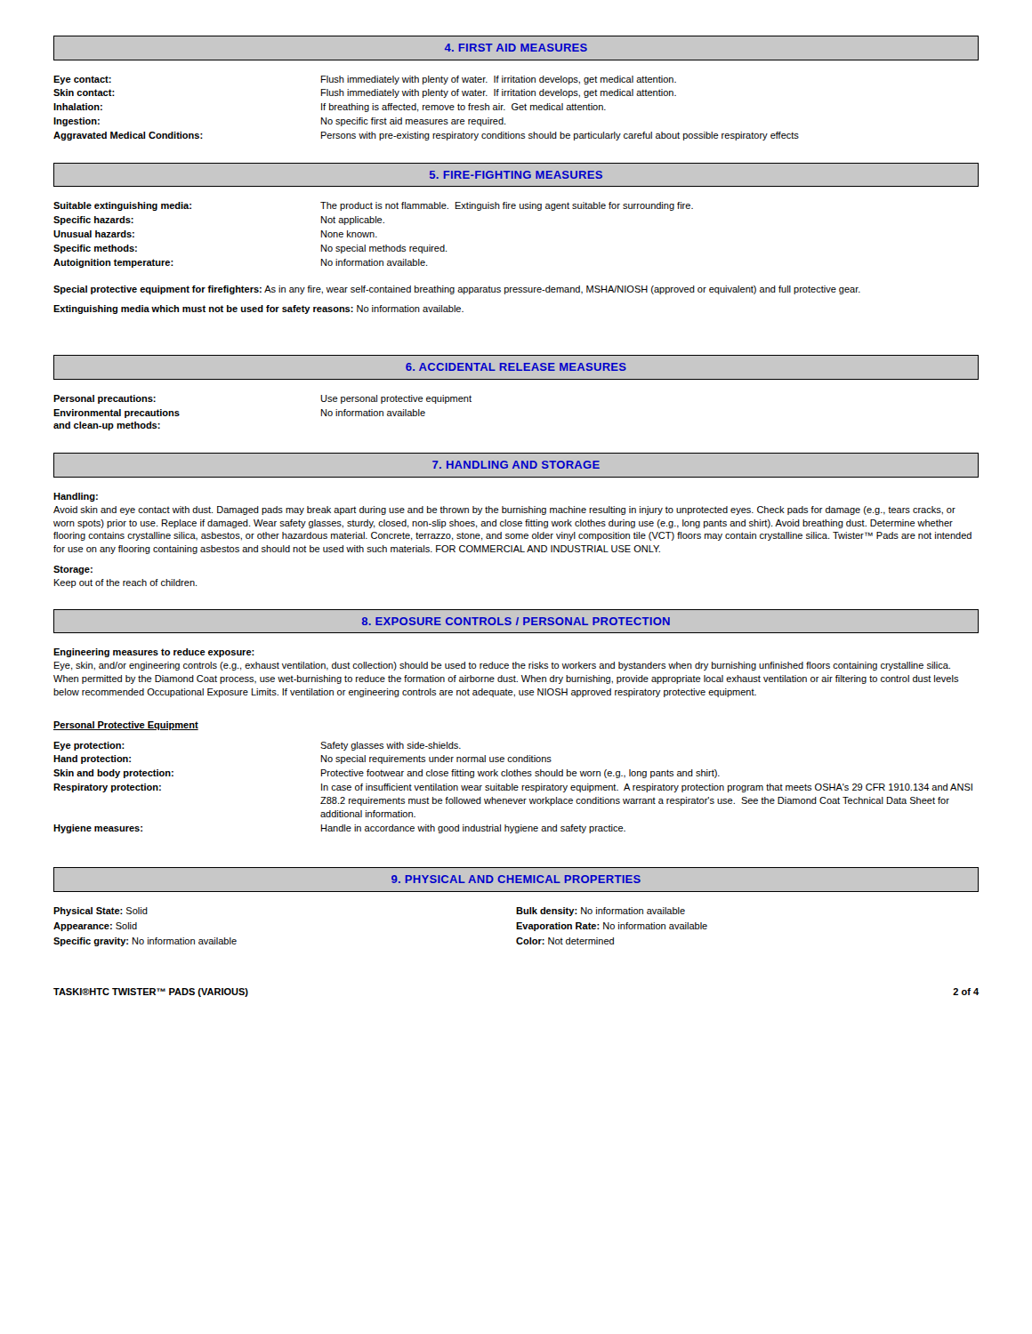4. FIRST AID MEASURES
| Eye contact: | Flush immediately with plenty of water. If irritation develops, get medical attention. |
| Skin contact: | Flush immediately with plenty of water. If irritation develops, get medical attention. |
| Inhalation: | If breathing is affected, remove to fresh air. Get medical attention. |
| Ingestion: | No specific first aid measures are required. |
| Aggravated Medical Conditions: | Persons with pre-existing respiratory conditions should be particularly careful about possible respiratory effects |
5. FIRE-FIGHTING MEASURES
| Suitable extinguishing media: | The product is not flammable. Extinguish fire using agent suitable for surrounding fire. |
| Specific hazards: | Not applicable. |
| Unusual hazards: | None known. |
| Specific methods: | No special methods required. |
| Autoignition temperature: | No information available. |
Special protective equipment for firefighters: As in any fire, wear self-contained breathing apparatus pressure-demand, MSHA/NIOSH (approved or equivalent) and full protective gear.
Extinguishing media which must not be used for safety reasons: No information available.
6. ACCIDENTAL RELEASE MEASURES
| Personal precautions: | Use personal protective equipment |
| Environmental precautions and clean-up methods: | No information available |
7. HANDLING AND STORAGE
Handling:
Avoid skin and eye contact with dust. Damaged pads may break apart during use and be thrown by the burnishing machine resulting in injury to unprotected eyes. Check pads for damage (e.g., tears cracks, or worn spots) prior to use. Replace if damaged. Wear safety glasses, sturdy, closed, non-slip shoes, and close fitting work clothes during use (e.g., long pants and shirt). Avoid breathing dust. Determine whether flooring contains crystalline silica, asbestos, or other hazardous material. Concrete, terrazzo, stone, and some older vinyl composition tile (VCT) floors may contain crystalline silica. Twister™ Pads are not intended for use on any flooring containing asbestos and should not be used with such materials. FOR COMMERCIAL AND INDUSTRIAL USE ONLY.
Storage:
Keep out of the reach of children.
8. EXPOSURE CONTROLS / PERSONAL PROTECTION
Engineering measures to reduce exposure:
Eye, skin, and/or engineering controls (e.g., exhaust ventilation, dust collection) should be used to reduce the risks to workers and bystanders when dry burnishing unfinished floors containing crystalline silica. When permitted by the Diamond Coat process, use wet-burnishing to reduce the formation of airborne dust. When dry burnishing, provide appropriate local exhaust ventilation or air filtering to control dust levels below recommended Occupational Exposure Limits. If ventilation or engineering controls are not adequate, use NIOSH approved respiratory protective equipment.
Personal Protective Equipment
| Eye protection: | Safety glasses with side-shields. |
| Hand protection: | No special requirements under normal use conditions |
| Skin and body protection: | Protective footwear and close fitting work clothes should be worn (e.g., long pants and shirt). |
| Respiratory protection: | In case of insufficient ventilation wear suitable respiratory equipment. A respiratory protection program that meets OSHA's 29 CFR 1910.134 and ANSI Z88.2 requirements must be followed whenever workplace conditions warrant a respirator's use. See the Diamond Coat Technical Data Sheet for additional information. |
| Hygiene measures: | Handle in accordance with good industrial hygiene and safety practice. |
9. PHYSICAL AND CHEMICAL PROPERTIES
| Physical State: Solid | Bulk density: No information available |
| Appearance: Solid | Evaporation Rate: No information available |
| Specific gravity: No information available | Color: Not determined |
TASKI®HTC TWISTER™ PADS (VARIOUS) 2 of 4